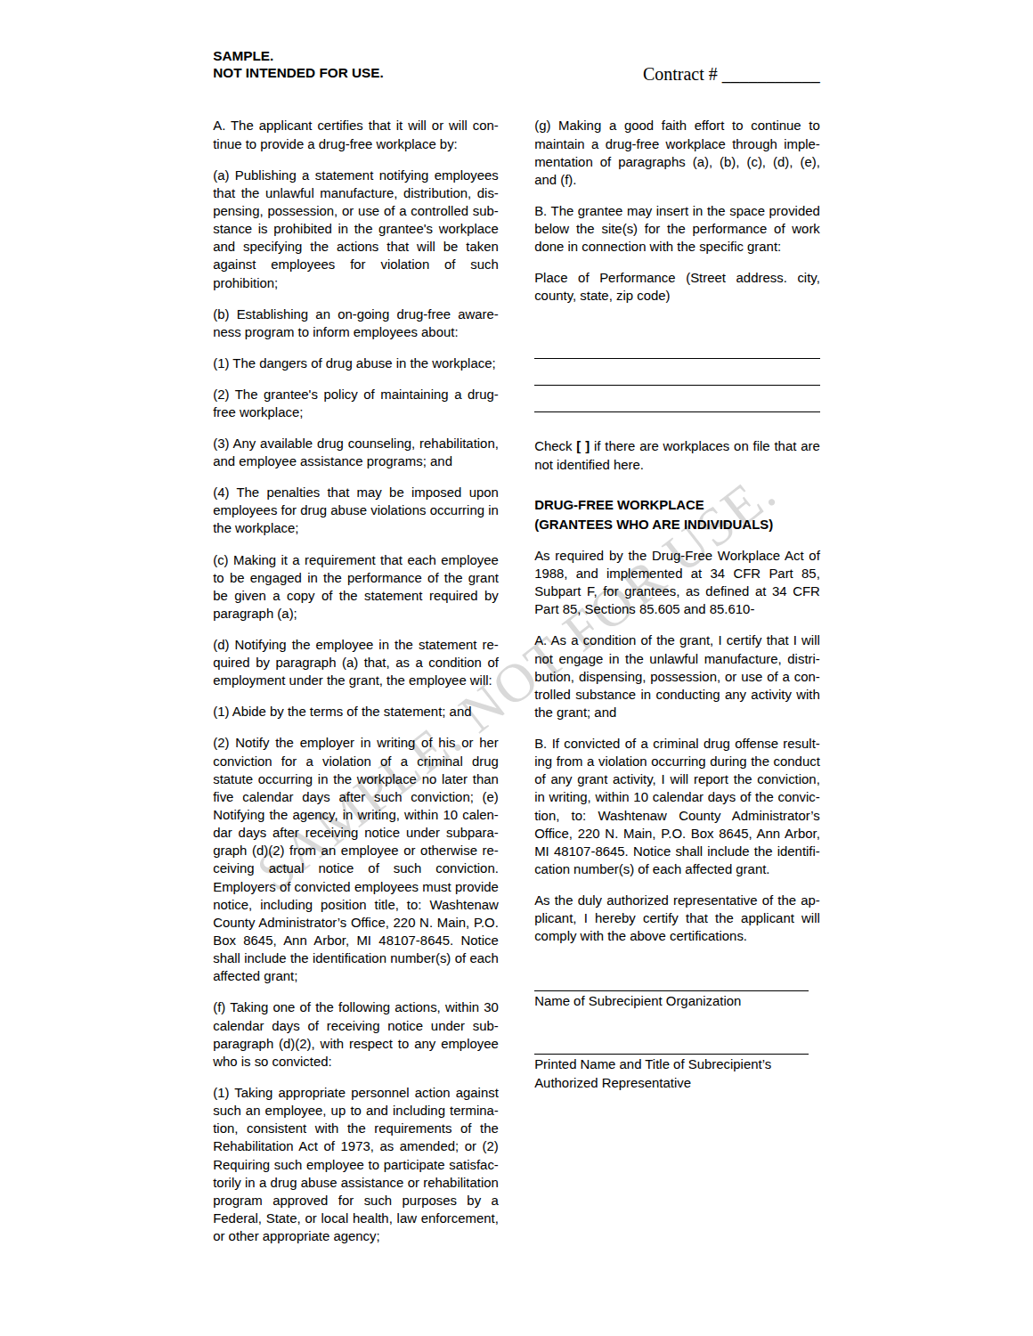SAMPLE. NOT FOR USE.
SAMPLE.
NOT INTENDED FOR USE.
Contract # ___________
A. The applicant certifies that it will or will continue to provide a drug-free workplace by:
(a) Publishing a statement notifying employees that the unlawful manufacture, distribution, dispensing, possession, or use of a controlled substance is prohibited in the grantee's workplace and specifying the actions that will be taken against employees for violation of such prohibition;
(b) Establishing an on-going drug-free awareness program to inform employees about:
(1) The dangers of drug abuse in the workplace;
(2) The grantee's policy of maintaining a drug-free workplace;
(3) Any available drug counseling, rehabilitation, and employee assistance programs; and
(4) The penalties that may be imposed upon employees for drug abuse violations occurring in the workplace;
(c) Making it a requirement that each employee to be engaged in the performance of the grant be given a copy of the statement required by paragraph (a);
(d) Notifying the employee in the statement required by paragraph (a) that, as a condition of employment under the grant, the employee will:
(1) Abide by the terms of the statement; and
(2) Notify the employer in writing of his or her conviction for a violation of a criminal drug statute occurring in the workplace no later than five calendar days after such conviction; (e) Notifying the agency, in writing, within 10 calendar days after receiving notice under subparagraph (d)(2) from an employee or otherwise receiving actual notice of such conviction. Employers of convicted employees must provide notice, including position title, to: Washtenaw County Administrator’s Office, 220 N. Main, P.O. Box 8645, Ann Arbor, MI 48107-8645. Notice shall include the identification number(s) of each affected grant;
(f) Taking one of the following actions, within 30 calendar days of receiving notice under subparagraph (d)(2), with respect to any employee who is so convicted:
(1) Taking appropriate personnel action against such an employee, up to and including termination, consistent with the requirements of the Rehabilitation Act of 1973, as amended; or (2) Requiring such employee to participate satisfactorily in a drug abuse assistance or rehabilitation program approved for such purposes by a Federal, State, or local health, law enforcement, or other appropriate agency;
(g) Making a good faith effort to continue to maintain a drug-free workplace through implementation of paragraphs (a), (b), (c), (d), (e), and (f).
B. The grantee may insert in the space provided below the site(s) for the performance of work done in connection with the specific grant:
Place of Performance (Street address. city, county, state, zip code)
Check [ ] if there are workplaces on file that are not identified here.
DRUG-FREE WORKPLACE
(GRANTEES WHO ARE INDIVIDUALS)
As required by the Drug-Free Workplace Act of 1988, and implemented at 34 CFR Part 85, Subpart F, for grantees, as defined at 34 CFR Part 85, Sections 85.605 and 85.610-
A. As a condition of the grant, I certify that I will not engage in the unlawful manufacture, distribution, dispensing, possession, or use of a controlled substance in conducting any activity with the grant; and
B. If convicted of a criminal drug offense resulting from a violation occurring during the conduct of any grant activity, I will report the conviction, in writing, within 10 calendar days of the conviction, to: Washtenaw County Administrator’s Office, 220 N. Main, P.O. Box 8645, Ann Arbor, MI 48107-8645. Notice shall include the identification number(s) of each affected grant.
As the duly authorized representative of the applicant, I hereby certify that the applicant will comply with the above certifications.
Name of Subrecipient Organization
Printed Name and Title of Subrecipient’s Authorized Representative